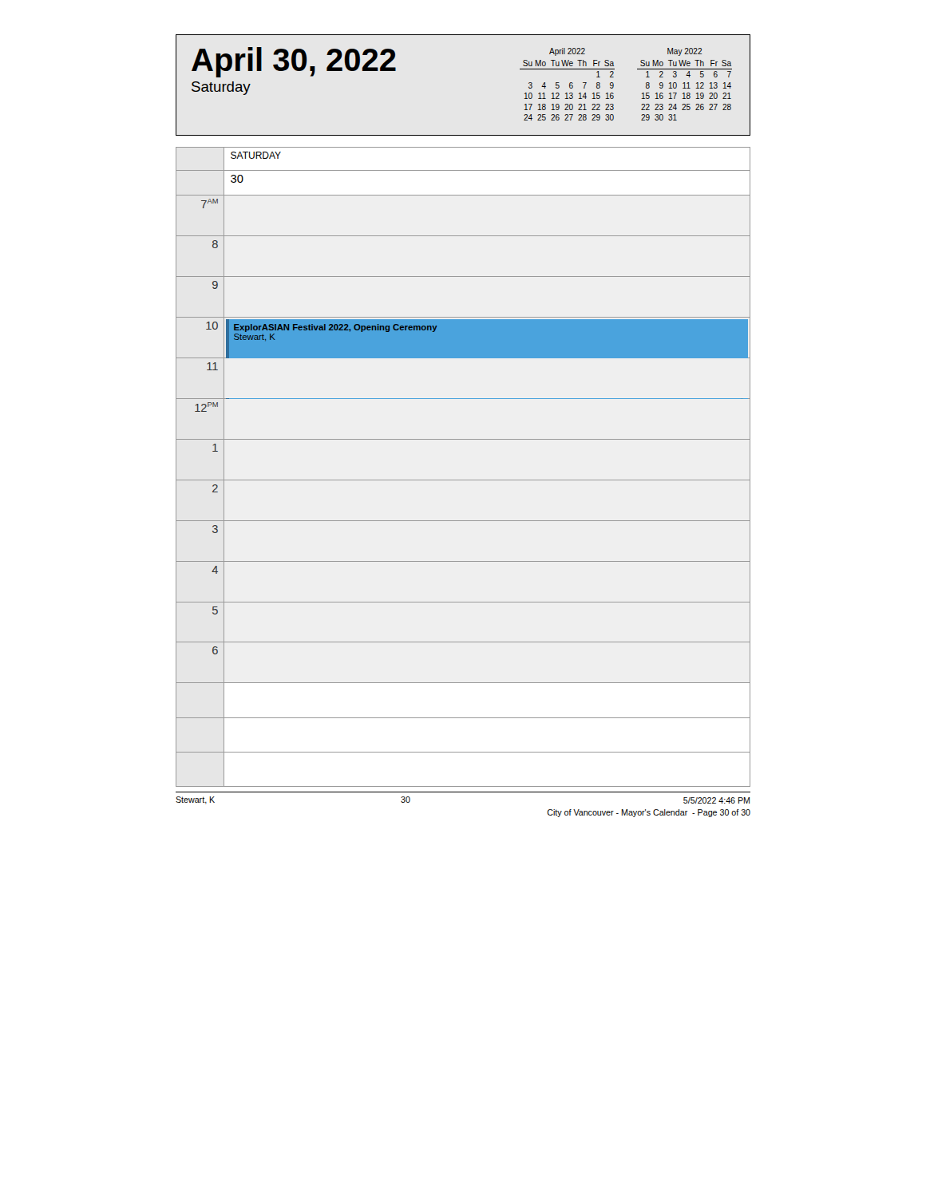April 30, 2022
Saturday
April 2022
| Su | Mo | Tu | We | Th | Fr | Sa |
| --- | --- | --- | --- | --- | --- | --- |
| | | | | | 1 | 2 |
| 3 | 4 | 5 | 6 | 7 | 8 | 9 |
| 10 | 11 | 12 | 13 | 14 | 15 | 16 |
| 17 | 18 | 19 | 20 | 21 | 22 | 23 |
| 24 | 25 | 26 | 27 | 28 | 29 | 30 |
May 2022
| Su | Mo | Tu | We | Th | Fr | Sa |
| --- | --- | --- | --- | --- | --- | --- |
| 1 | 2 | 3 | 4 | 5 | 6 | 7 |
| 8 | 9 | 10 | 11 | 12 | 13 | 14 |
| 15 | 16 | 17 | 18 | 19 | 20 | 21 |
| 22 | 23 | 24 | 25 | 26 | 27 | 28 |
| 29 | 30 | 31 | | | | |
| | SATURDAY |
| | 30 |
| 7 AM | |
| 8 | |
| 9 | |
| 10 | ExplorASIAN Festival 2022, Opening Ceremony Stewart, K 📎 |
| 11 | |
| 12 PM | |
| 1 | |
| 2 | |
| 3 | |
| 4 | |
| 5 | |
| 6 | |
Stewart, K
30
5/5/2022 4:46 PM
City of Vancouver - Mayor's Calendar - Page 30 of 30